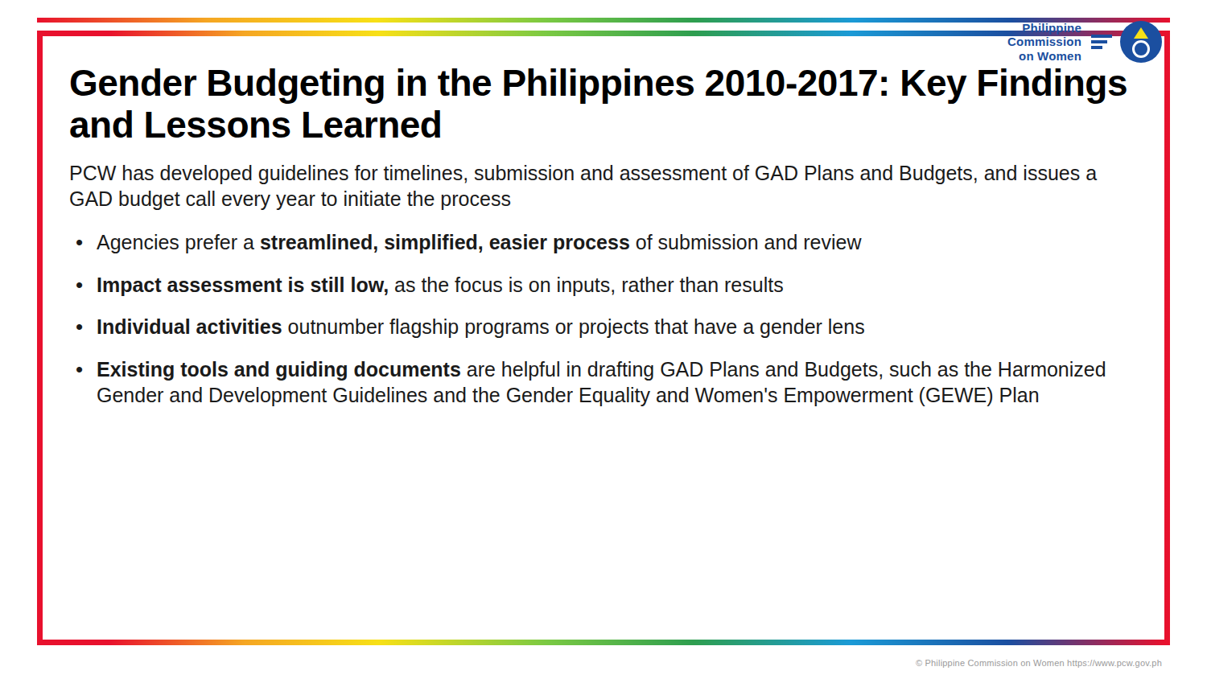Philippine
Commission
on Women
Gender Budgeting in the Philippines 2010-2017: Key Findings and Lessons Learned
PCW has developed guidelines for timelines, submission and assessment of GAD Plans and Budgets, and issues a GAD budget call every year to initiate the process
Agencies prefer a streamlined, simplified, easier process of submission and review
Impact assessment is still low, as the focus is on inputs, rather than results
Individual activities outnumber flagship programs or projects that have a gender lens
Existing tools and guiding documents are helpful in drafting GAD Plans and Budgets, such as the Harmonized Gender and Development Guidelines and the Gender Equality and Women's Empowerment (GEWE) Plan
© Philippine Commission on Women https://www.pcw.gov.ph